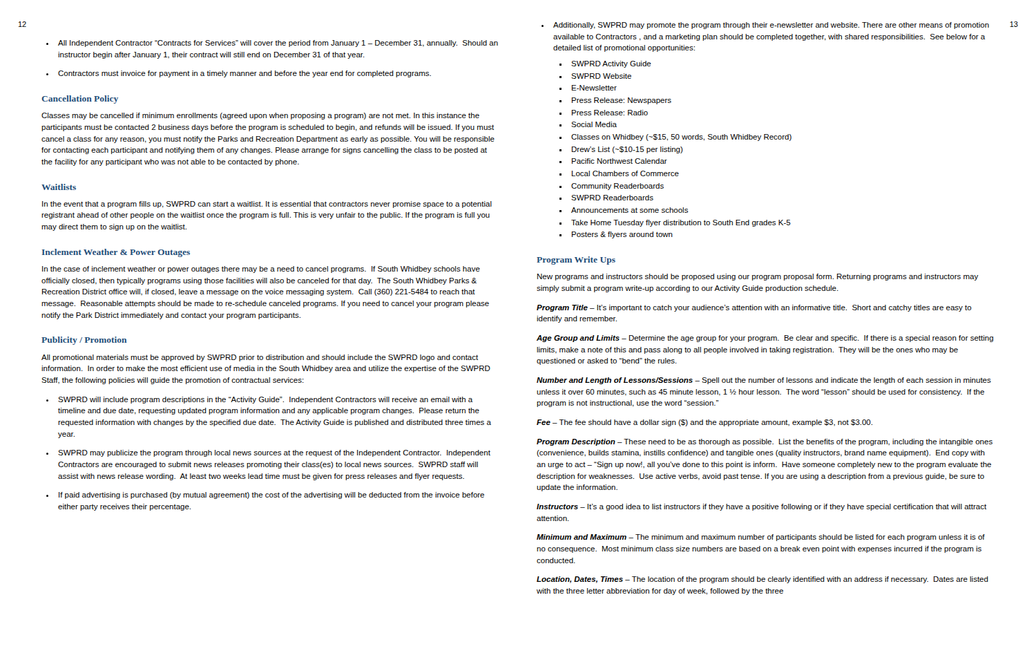12
All Independent Contractor “Contracts for Services” will cover the period from January 1 – December 31, annually. Should an instructor begin after January 1, their contract will still end on December 31 of that year.
Contractors must invoice for payment in a timely manner and before the year end for completed programs.
Cancellation Policy
Classes may be cancelled if minimum enrollments (agreed upon when proposing a program) are not met. In this instance the participants must be contacted 2 business days before the program is scheduled to begin, and refunds will be issued. If you must cancel a class for any reason, you must notify the Parks and Recreation Department as early as possible. You will be responsible for contacting each participant and notifying them of any changes. Please arrange for signs cancelling the class to be posted at the facility for any participant who was not able to be contacted by phone.
Waitlists
In the event that a program fills up, SWPRD can start a waitlist. It is essential that contractors never promise space to a potential registrant ahead of other people on the waitlist once the program is full. This is very unfair to the public. If the program is full you may direct them to sign up on the waitlist.
Inclement Weather & Power Outages
In the case of inclement weather or power outages there may be a need to cancel programs. If South Whidbey schools have officially closed, then typically programs using those facilities will also be canceled for that day. The South Whidbey Parks & Recreation District office will, if closed, leave a message on the voice messaging system. Call (360) 221-5484 to reach that message. Reasonable attempts should be made to re-schedule canceled programs. If you need to cancel your program please notify the Park District immediately and contact your program participants.
Publicity / Promotion
All promotional materials must be approved by SWPRD prior to distribution and should include the SWPRD logo and contact information. In order to make the most efficient use of media in the South Whidbey area and utilize the expertise of the SWPRD Staff, the following policies will guide the promotion of contractual services:
SWPRD will include program descriptions in the “Activity Guide”. Independent Contractors will receive an email with a timeline and due date, requesting updated program information and any applicable program changes. Please return the requested information with changes by the specified due date. The Activity Guide is published and distributed three times a year.
SWPRD may publicize the program through local news sources at the request of the Independent Contractor. Independent Contractors are encouraged to submit news releases promoting their class(es) to local news sources. SWPRD staff will assist with news release wording. At least two weeks lead time must be given for press releases and flyer requests.
If paid advertising is purchased (by mutual agreement) the cost of the advertising will be deducted from the invoice before either party receives their percentage.
13
Additionally, SWPRD may promote the program through their e-newsletter and website. There are other means of promotion available to Contractors , and a marketing plan should be completed together, with shared responsibilities. See below for a detailed list of promotional opportunities:
SWPRD Activity Guide
SWPRD Website
E-Newsletter
Press Release: Newspapers
Press Release: Radio
Social Media
Classes on Whidbey (~$15, 50 words, South Whidbey Record)
Drew’s List (~$10-15 per listing)
Pacific Northwest Calendar
Local Chambers of Commerce
Community Readerboards
SWPRD Readerboards
Announcements at some schools
Take Home Tuesday flyer distribution to South End grades K-5
Posters & flyers around town
Program Write Ups
New programs and instructors should be proposed using our program proposal form. Returning programs and instructors may simply submit a program write-up according to our Activity Guide production schedule.
Program Title – It’s important to catch your audience’s attention with an informative title. Short and catchy titles are easy to identify and remember.
Age Group and Limits – Determine the age group for your program. Be clear and specific. If there is a special reason for setting limits, make a note of this and pass along to all people involved in taking registration. They will be the ones who may be questioned or asked to “bend” the rules.
Number and Length of Lessons/Sessions – Spell out the number of lessons and indicate the length of each session in minutes unless it over 60 minutes, such as 45 minute lesson, 1 ½ hour lesson. The word “lesson” should be used for consistency. If the program is not instructional, use the word “session.”
Fee – The fee should have a dollar sign ($) and the appropriate amount, example $3, not $3.00.
Program Description – These need to be as thorough as possible. List the benefits of the program, including the intangible ones (convenience, builds stamina, instills confidence) and tangible ones (quality instructors, brand name equipment). End copy with an urge to act – “Sign up now!, all you’ve done to this point is inform. Have someone completely new to the program evaluate the description for weaknesses. Use active verbs, avoid past tense. If you are using a description from a previous guide, be sure to update the information.
Instructors – It’s a good idea to list instructors if they have a positive following or if they have special certification that will attract attention.
Minimum and Maximum – The minimum and maximum number of participants should be listed for each program unless it is of no consequence. Most minimum class size numbers are based on a break even point with expenses incurred if the program is conducted.
Location, Dates, Times – The location of the program should be clearly identified with an address if necessary. Dates are listed with the three letter abbreviation for day of week, followed by the three